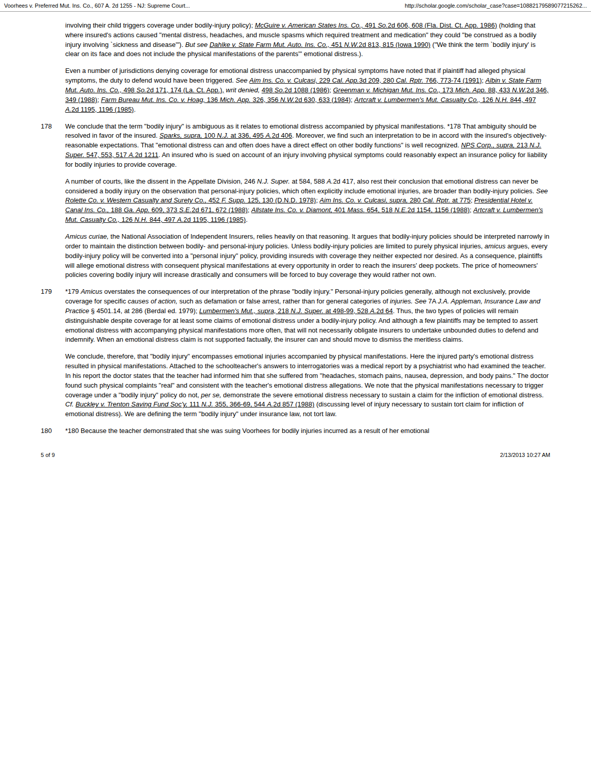Voorhees v. Preferred Mut. Ins. Co., 607 A. 2d 1255 - NJ: Supreme Court...
http://scholar.google.com/scholar_case?case=10882179589077215262...
involving their child triggers coverage under bodily-injury policy); McGuire v. American States Ins. Co., 491 So. 2d 606, 608 (Fla. Dist. Ct. App. 1986) (holding that where insured's actions caused "mental distress, headaches, and muscle spasms which required treatment and medication" they could "be construed as a bodily injury involving `sickness and disease'"). But see Dahlke v. State Farm Mut. Auto. Ins. Co., 451 N.W. 2d 813, 815 (Iowa 1990) ("We think the term `bodily injury' is clear on its face and does not include the physical manifestations of the parents'" emotional distress.).
Even a number of jurisdictions denying coverage for emotional distress unaccompanied by physical symptoms have noted that if plaintiff had alleged physical symptoms, the duty to defend would have been triggered. See Aim Ins. Co. v. Culcasi, 229 Cal. App. 3d 209, 280 Cal. Rptr. 766, 773-74 (1991); Albin v. State Farm Mut. Auto. Ins. Co., 498 So. 2d 171, 174 (La. Ct. App.), writ denied, 498 So. 2d 1088 (1986); Greenman v. Michigan Mut. Ins. Co., 173 Mich. App. 88, 433 N.W. 2d 346, 349 (1988); Farm Bureau Mut. Ins. Co. v. Hoag, 136 Mich. App. 326, 356 N.W. 2d 630, 633 (1984); Artcraft v. Lumbermen's Mut. Casualty Co., 126 N.H. 844, 497 A. 2d 1195, 1196 (1985).
178 We conclude that the term "bodily injury" is ambiguous as it relates to emotional distress accompanied by physical manifestations. *178 That ambiguity should be resolved in favor of the insured. Sparks, supra, 100 N.J. at 336, 495 A. 2d 406. Moreover, we find such an interpretation to be in accord with the insured's objectively-reasonable expectations. That "emotional distress can and often does have a direct effect on other bodily functions" is well recognized. NPS Corp., supra, 213 N.J. Super. 547, 553, 517 A. 2d 1211. An insured who is sued on account of an injury involving physical symptoms could reasonably expect an insurance policy for liability for bodily injuries to provide coverage.
A number of courts, like the dissent in the Appellate Division, 246 N.J. Super. at 584, 588 A. 2d 417, also rest their conclusion that emotional distress can never be considered a bodily injury on the observation that personal-injury policies, which often explicitly include emotional injuries, are broader than bodily-injury policies. See Rolette Co. v. Western Casualty and Surety Co., 452 F. Supp. 125, 130 (D.N.D. 1978); Aim Ins. Co. v. Culcasi, supra, 280 Cal. Rptr. at 775; Presidential Hotel v. Canal Ins. Co., 188 Ga. App. 609, 373 S.E. 2d 671, 672 (1988); Allstate Ins. Co. v. Diamont, 401 Mass. 654, 518 N.E. 2d 1154, 1156 (1988); Artcraft v. Lumbermen's Mut. Casualty Co., 126 N.H. 844, 497 A. 2d 1195, 1196 (1985).
Amicus curiae, the National Association of Independent Insurers, relies heavily on that reasoning. It argues that bodily-injury policies should be interpreted narrowly in order to maintain the distinction between bodily- and personal-injury policies. Unless bodily-injury policies are limited to purely physical injuries, amicus argues, every bodily-injury policy will be converted into a "personal injury" policy, providing insureds with coverage they neither expected nor desired. As a consequence, plaintiffs will allege emotional distress with consequent physical manifestations at every opportunity in order to reach the insurers' deep pockets. The price of homeowners' policies covering bodily injury will increase drastically and consumers will be forced to buy coverage they would rather not own.
179 *179 Amicus overstates the consequences of our interpretation of the phrase "bodily injury." Personal-injury policies generally, although not exclusively, provide coverage for specific causes of action, such as defamation or false arrest, rather than for general categories of injuries. See 7A J.A. Appleman, Insurance Law and Practice § 4501.14, at 286 (Berdal ed. 1979); Lumbermen's Mut., supra, 218 N.J. Super. at 498-99, 528 A. 2d 64. Thus, the two types of policies will remain distinguishable despite coverage for at least some claims of emotional distress under a bodily-injury policy. And although a few plaintiffs may be tempted to assert emotional distress with accompanying physical manifestations more often, that will not necessarily obligate insurers to undertake unbounded duties to defend and indemnify. When an emotional distress claim is not supported factually, the insurer can and should move to dismiss the meritless claims.
We conclude, therefore, that "bodily injury" encompasses emotional injuries accompanied by physical manifestations. Here the injured party's emotional distress resulted in physical manifestations. Attached to the schoolteacher's answers to interrogatories was a medical report by a psychiatrist who had examined the teacher. In his report the doctor states that the teacher had informed him that she suffered from "headaches, stomach pains, nausea, depression, and body pains." The doctor found such physical complaints "real" and consistent with the teacher's emotional distress allegations. We note that the physical manifestations necessary to trigger coverage under a "bodily injury" policy do not, per se, demonstrate the severe emotional distress necessary to sustain a claim for the infliction of emotional distress. Cf. Buckley v. Trenton Saving Fund Soc'y, 111 N.J. 355, 366-69, 544 A. 2d 857 (1988) (discussing level of injury necessary to sustain tort claim for infliction of emotional distress). We are defining the term "bodily injury" under insurance law, not tort law.
180 *180 Because the teacher demonstrated that she was suing Voorhees for bodily injuries incurred as a result of her emotional
5 of 9
2/13/2013 10:27 AM